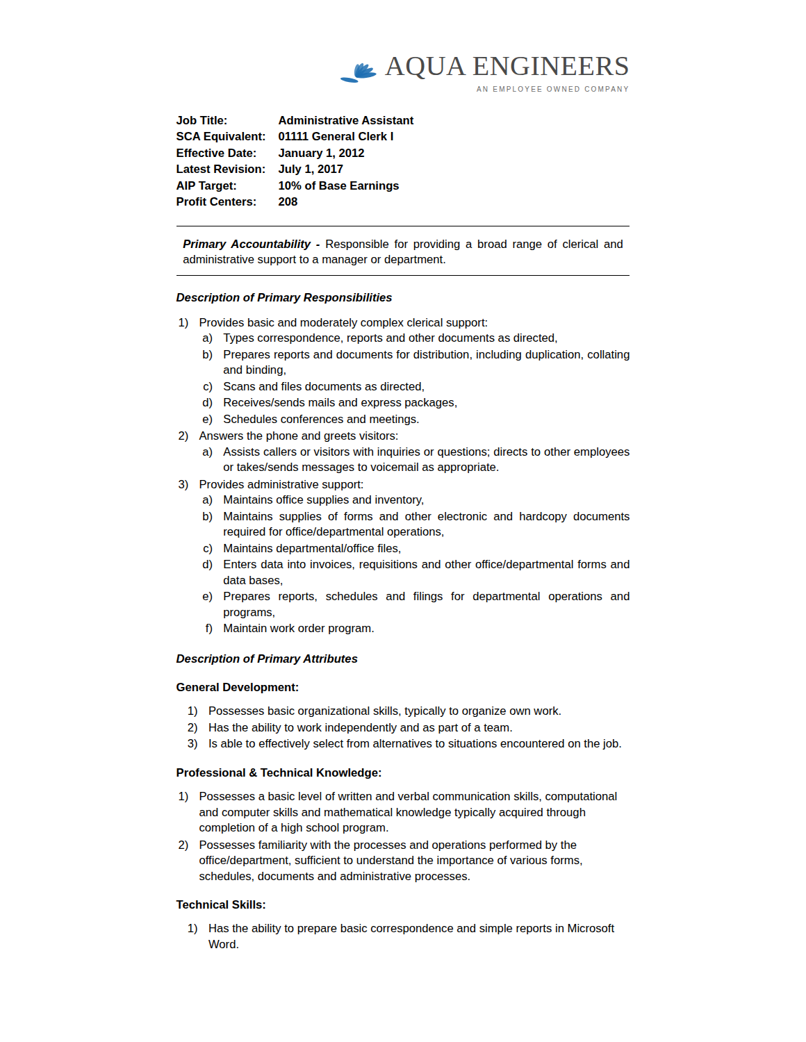AQUA ENGINEERS
AN EMPLOYEE OWNED COMPANY
| Job Title: | Administrative Assistant |
| SCA Equivalent: | 01111 General Clerk I |
| Effective Date: | January 1, 2012 |
| Latest Revision: | July 1, 2017 |
| AIP Target: | 10% of Base Earnings |
| Profit Centers: | 208 |
Primary Accountability - Responsible for providing a broad range of clerical and administrative support to a manager or department.
Description of Primary Responsibilities
Provides basic and moderately complex clerical support:
Types correspondence, reports and other documents as directed,
Prepares reports and documents for distribution, including duplication, collating and binding,
Scans and files documents as directed,
Receives/sends mails and express packages,
Schedules conferences and meetings.
Answers the phone and greets visitors:
Assists callers or visitors with inquiries or questions; directs to other employees or takes/sends messages to voicemail as appropriate.
Provides administrative support:
Maintains office supplies and inventory,
Maintains supplies of forms and other electronic and hardcopy documents required for office/departmental operations,
Maintains departmental/office files,
Enters data into invoices, requisitions and other office/departmental forms and data bases,
Prepares reports, schedules and filings for departmental operations and programs,
Maintain work order program.
Description of Primary Attributes
General Development:
Possesses basic organizational skills, typically to organize own work.
Has the ability to work independently and as part of a team.
Is able to effectively select from alternatives to situations encountered on the job.
Professional & Technical Knowledge:
Possesses a basic level of written and verbal communication skills, computational and computer skills and mathematical knowledge typically acquired through completion of a high school program.
Possesses familiarity with the processes and operations performed by the office/department, sufficient to understand the importance of various forms, schedules, documents and administrative processes.
Technical Skills:
Has the ability to prepare basic correspondence and simple reports in Microsoft Word.